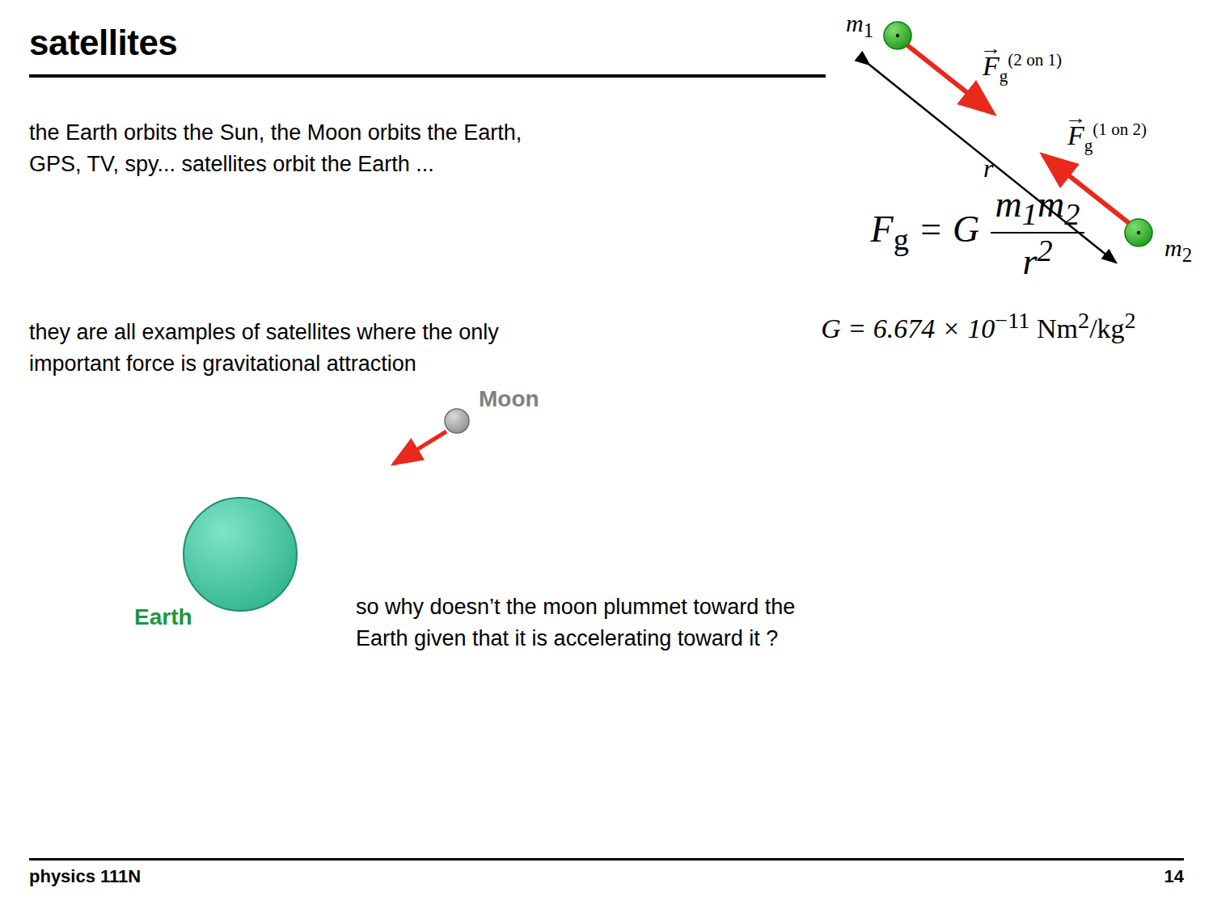satellites
the Earth orbits the Sun, the Moon orbits the Earth,
GPS, TV, spy... satellites orbit the Earth ...
they are all examples of satellites where the only
important force is gravitational attraction
so why doesn’t the moon plummet toward the
Earth given that it is accelerating toward it ?
Fg = G m1m2 r2
G = 6.674 × 10−11 Nm2/kg2
Fg(2 on 1)
Fg(1 on 2)
m1
m2
r
Moon
Earth
physics 111N
14